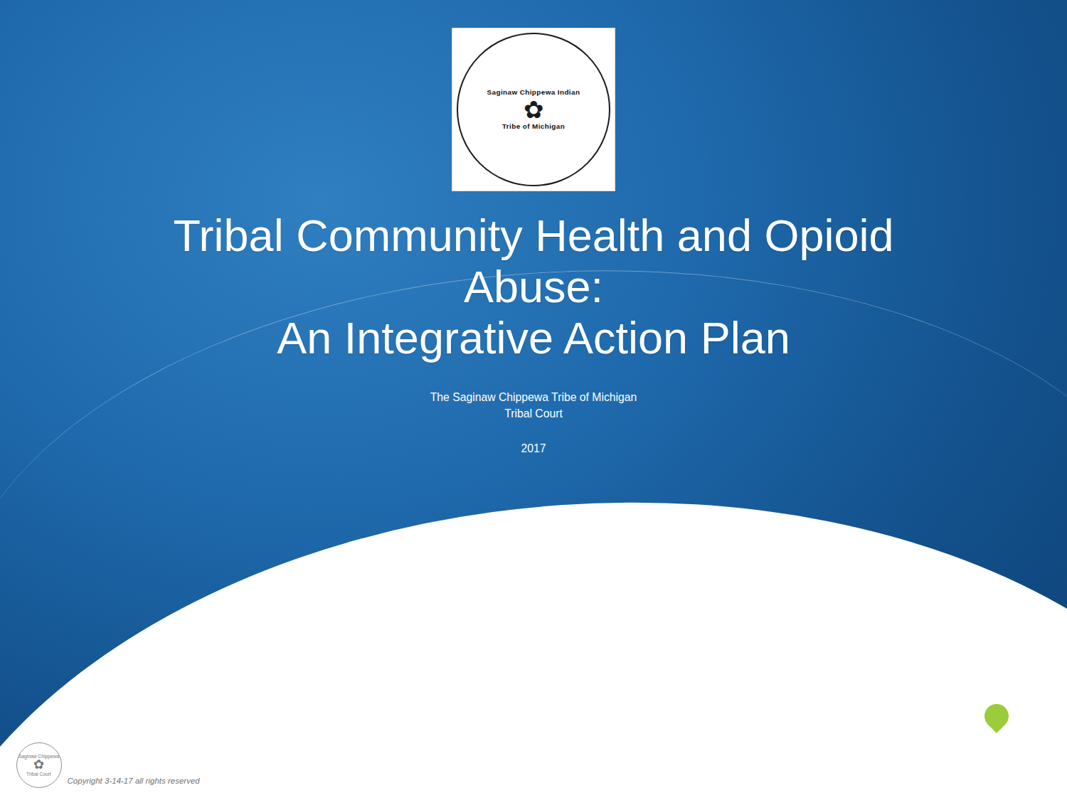Saginaw Chippewa Indian ✿ Tribe of Michigan
Tribal Community Health and Opioid Abuse:
An Integrative Action Plan
The Saginaw Chippewa Tribe of Michigan
Tribal Court 2017
Saginaw Chippewa ✿ Tribal Court
Copyright 3-14-17 all rights reserved